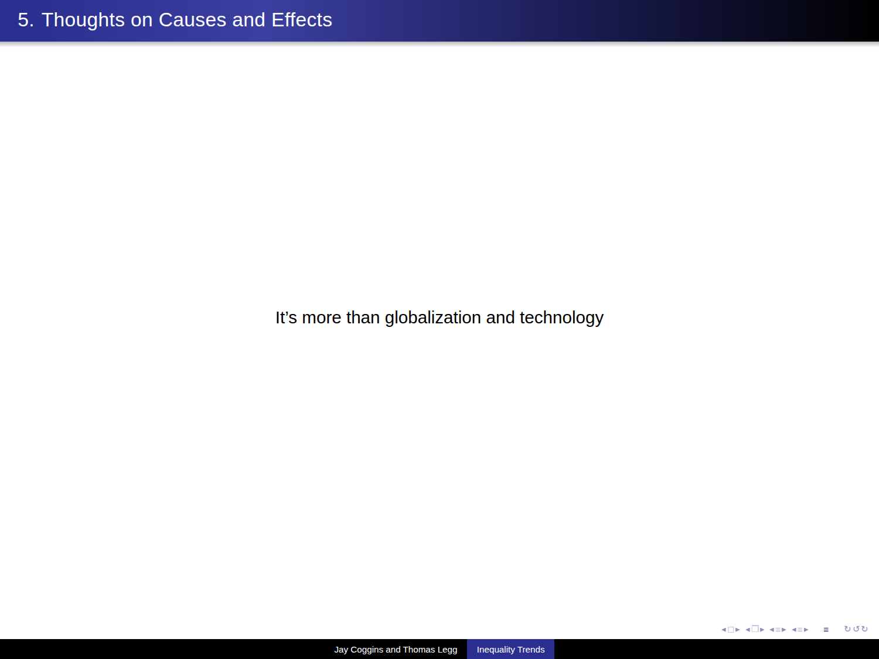5. Thoughts on Causes and Effects
It’s more than globalization and technology
◂◻▸ ◂❐▸ ◂≡▸ ◂≡▸ ≡ ↻↺↻
Jay Coggins and Thomas Legg
Inequality Trends